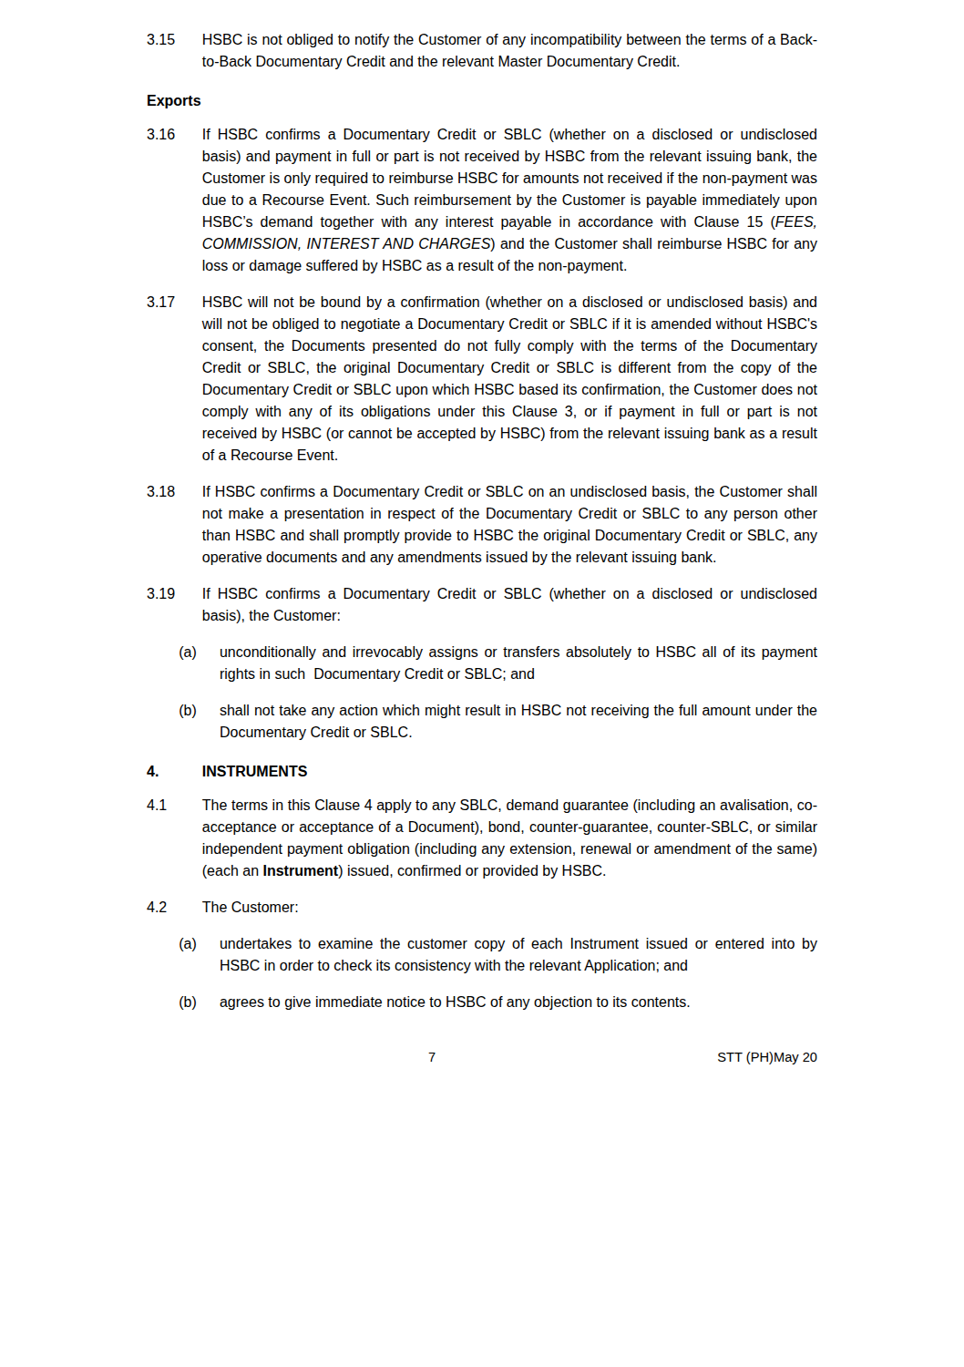3.15
HSBC is not obliged to notify the Customer of any incompatibility between the terms of a Back-to-Back Documentary Credit and the relevant Master Documentary Credit.
Exports
3.16
If HSBC confirms a Documentary Credit or SBLC (whether on a disclosed or undisclosed basis) and payment in full or part is not received by HSBC from the relevant issuing bank, the Customer is only required to reimburse HSBC for amounts not received if the non-payment was due to a Recourse Event. Such reimbursement by the Customer is payable immediately upon HSBC’s demand together with any interest payable in accordance with Clause 15 (FEES, COMMISSION, INTEREST AND CHARGES) and the Customer shall reimburse HSBC for any loss or damage suffered by HSBC as a result of the non-payment.
3.17
HSBC will not be bound by a confirmation (whether on a disclosed or undisclosed basis) and will not be obliged to negotiate a Documentary Credit or SBLC if it is amended without HSBC's consent, the Documents presented do not fully comply with the terms of the Documentary Credit or SBLC, the original Documentary Credit or SBLC is different from the copy of the Documentary Credit or SBLC upon which HSBC based its confirmation, the Customer does not comply with any of its obligations under this Clause 3, or if payment in full or part is not received by HSBC (or cannot be accepted by HSBC) from the relevant issuing bank as a result of a Recourse Event.
3.18
If HSBC confirms a Documentary Credit or SBLC on an undisclosed basis, the Customer shall not make a presentation in respect of the Documentary Credit or SBLC to any person other than HSBC and shall promptly provide to HSBC the original Documentary Credit or SBLC, any operative documents and any amendments issued by the relevant issuing bank.
3.19
If HSBC confirms a Documentary Credit or SBLC (whether on a disclosed or undisclosed basis), the Customer:
(a)
unconditionally and irrevocably assigns or transfers absolutely to HSBC all of its payment rights in such Documentary Credit or SBLC; and
(b)
shall not take any action which might result in HSBC not receiving the full amount under the Documentary Credit or SBLC.
4.
INSTRUMENTS
4.1
The terms in this Clause 4 apply to any SBLC, demand guarantee (including an avalisation, co-acceptance or acceptance of a Document), bond, counter-guarantee, counter-SBLC, or similar independent payment obligation (including any extension, renewal or amendment of the same)(each an Instrument) issued, confirmed or provided by HSBC.
4.2
The Customer:
(a)
undertakes to examine the customer copy of each Instrument issued or entered into by HSBC in order to check its consistency with the relevant Application; and
(b)
agrees to give immediate notice to HSBC of any objection to its contents.
7
STT (PH)May 20